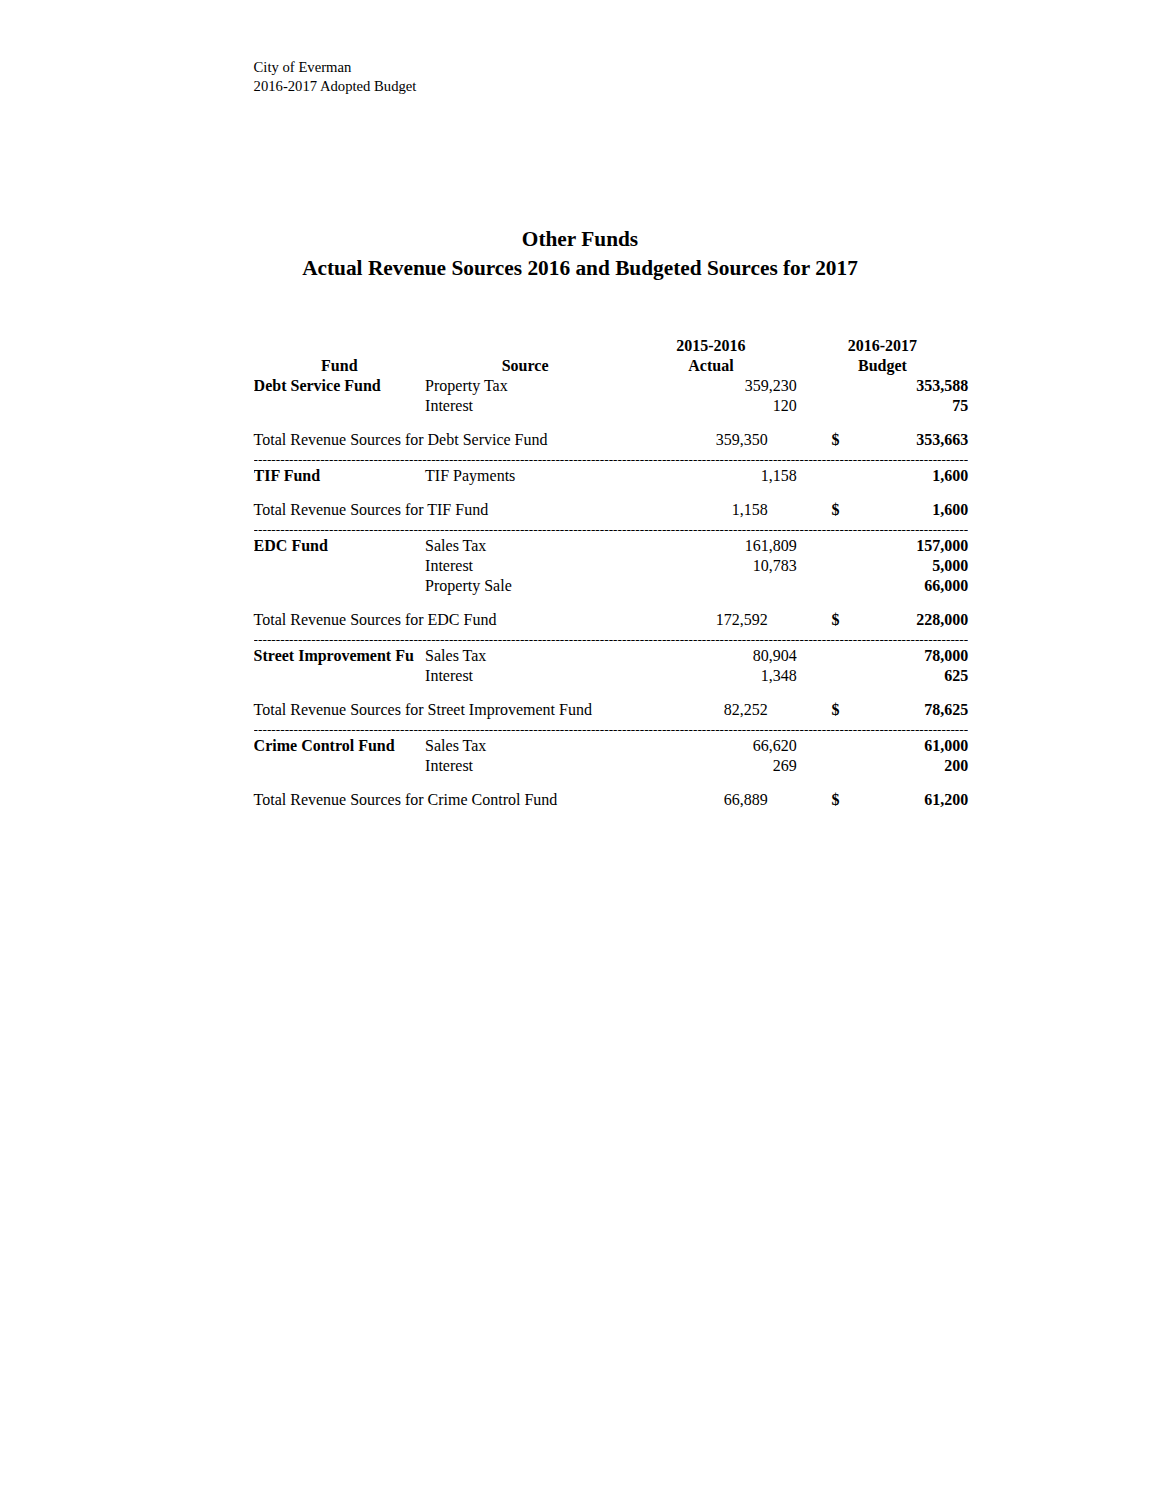City of Everman
2016-2017 Adopted Budget
Other Funds Actual Revenue Sources 2016 and Budgeted Sources for 2017
| | | 2015-2016 | 2016-2017 |
| --- | --- | --- | --- |
| Fund | Source | Actual | Budget |
| Debt Service Fund | Property Tax | 359,230 | | 353,588 |
| | Interest | 120 | | 75 |
| Total Revenue Sources for Debt Service Fund | 359,350 | $ | 353,663 |
| ----------------------------------------------------------------------------------------------------------------------------------------------------------------- |
| TIF Fund | TIF Payments | 1,158 | | 1,600 |
| Total Revenue Sources for TIF Fund | 1,158 | $ | 1,600 |
| ----------------------------------------------------------------------------------------------------------------------------------------------------------------- |
| EDC Fund | Sales Tax | 161,809 | | 157,000 |
| | Interest | 10,783 | | 5,000 |
| | Property Sale | | | 66,000 |
| Total Revenue Sources for EDC Fund | 172,592 | $ | 228,000 |
| ----------------------------------------------------------------------------------------------------------------------------------------------------------------- |
| Street Improvement Fu | Sales Tax | 80,904 | | 78,000 |
| | Interest | 1,348 | | 625 |
| Total Revenue Sources for Street Improvement Fund | 82,252 | $ | 78,625 |
| ----------------------------------------------------------------------------------------------------------------------------------------------------------------- |
| Crime Control Fund | Sales Tax | 66,620 | | 61,000 |
| | Interest | 269 | | 200 |
| Total Revenue Sources for Crime Control Fund | 66,889 | $ | 61,200 |